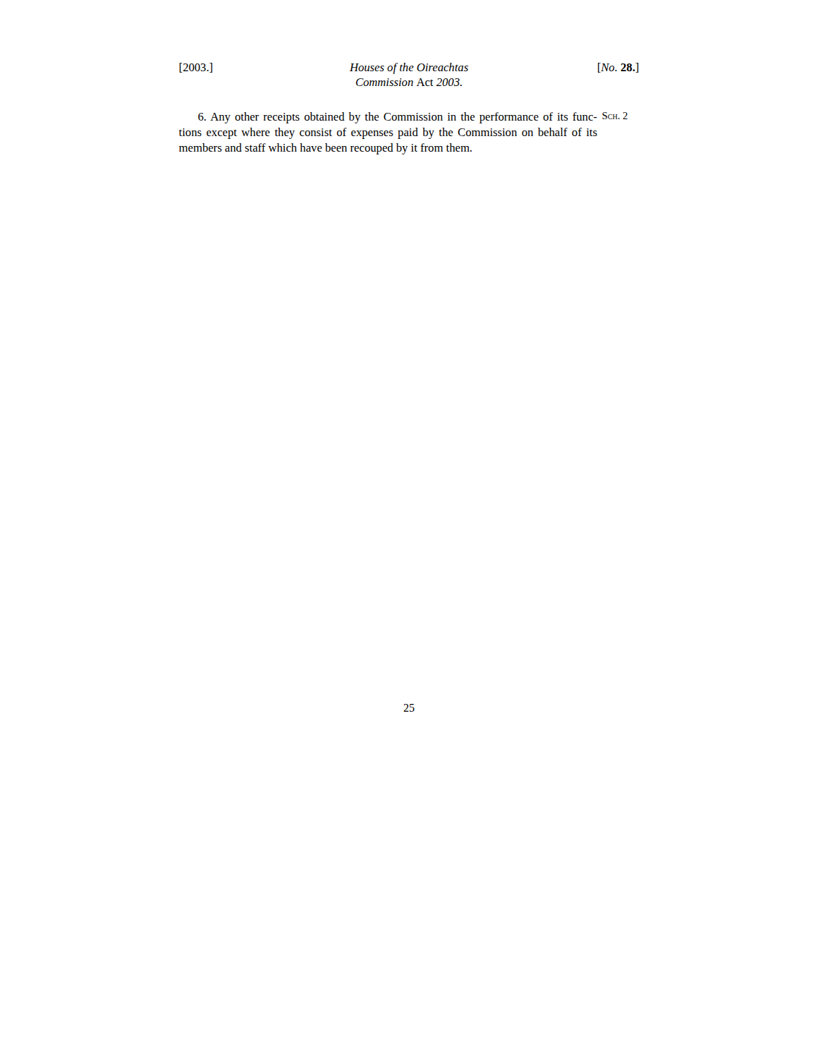[2003.]
Houses of the Oireachtas Commission Act 2003.
[No. 28.]
Sch. 2
6. Any other receipts obtained by the Commission in the performance of its functions except where they consist of expenses paid by the Commission on behalf of its members and staff which have been recouped by it from them.
25